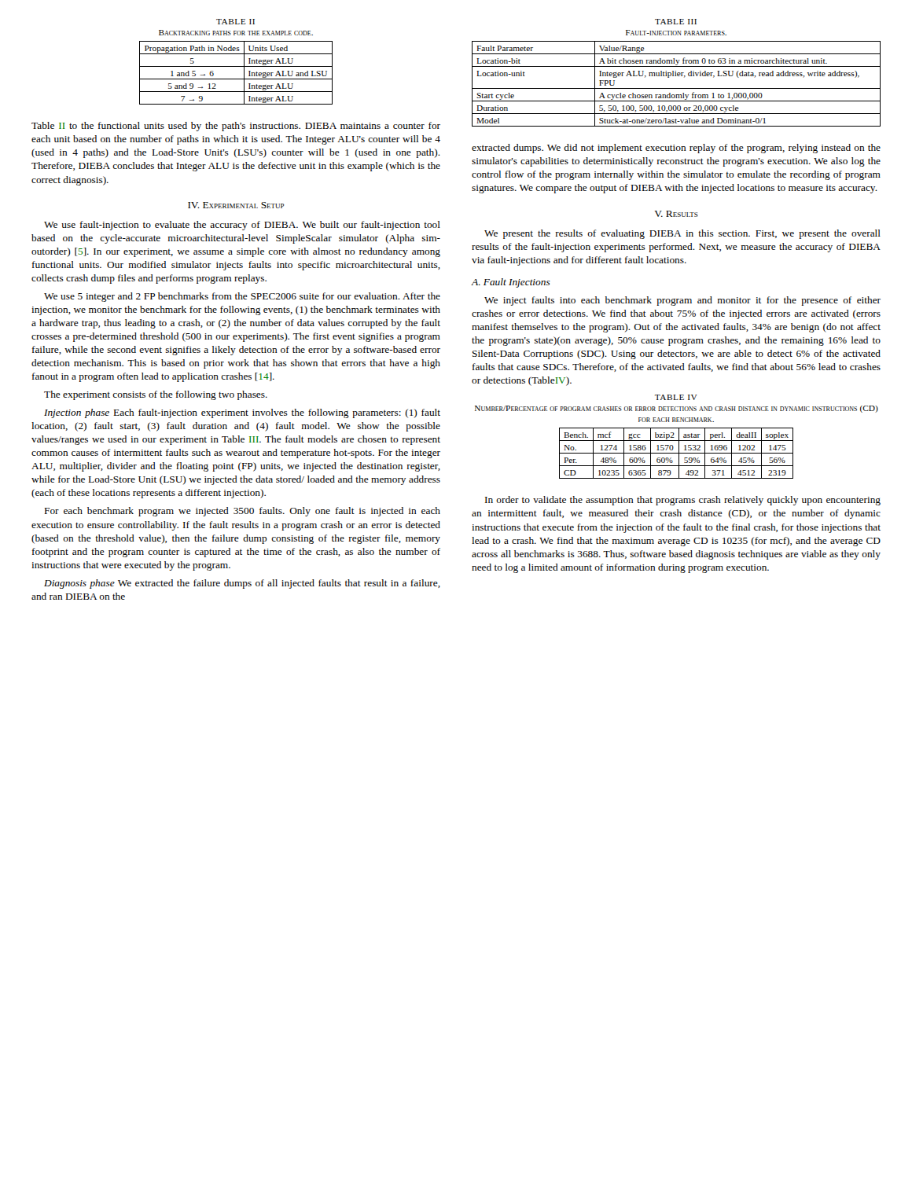TABLE II Backtracking paths for the example code.
| Propagation Path in Nodes | Units Used |
| --- | --- |
| 5 | Integer ALU |
| 1 and 5 → 6 | Integer ALU and LSU |
| 5 and 9 → 12 | Integer ALU |
| 7 → 9 | Integer ALU |
Table II to the functional units used by the path's instructions. DIEBA maintains a counter for each unit based on the number of paths in which it is used. The Integer ALU's counter will be 4 (used in 4 paths) and the Load-Store Unit's (LSU's) counter will be 1 (used in one path). Therefore, DIEBA concludes that Integer ALU is the defective unit in this example (which is the correct diagnosis).
IV. Experimental Setup
We use fault-injection to evaluate the accuracy of DIEBA. We built our fault-injection tool based on the cycle-accurate microarchitectural-level SimpleScalar simulator (Alpha sim-outorder) [5]. In our experiment, we assume a simple core with almost no redundancy among functional units. Our modified simulator injects faults into specific microarchitectural units, collects crash dump files and performs program replays.
We use 5 integer and 2 FP benchmarks from the SPEC2006 suite for our evaluation. After the injection, we monitor the benchmark for the following events, (1) the benchmark terminates with a hardware trap, thus leading to a crash, or (2) the number of data values corrupted by the fault crosses a pre-determined threshold (500 in our experiments). The first event signifies a program failure, while the second event signifies a likely detection of the error by a software-based error detection mechanism. This is based on prior work that has shown that errors that have a high fanout in a program often lead to application crashes [14].
The experiment consists of the following two phases.
Injection phase Each fault-injection experiment involves the following parameters: (1) fault location, (2) fault start, (3) fault duration and (4) fault model. We show the possible values/ranges we used in our experiment in Table III. The fault models are chosen to represent common causes of intermittent faults such as wearout and temperature hot-spots. For the integer ALU, multiplier, divider and the floating point (FP) units, we injected the destination register, while for the Load-Store Unit (LSU) we injected the data stored/ loaded and the memory address (each of these locations represents a different injection).
For each benchmark program we injected 3500 faults. Only one fault is injected in each execution to ensure controllability. If the fault results in a program crash or an error is detected (based on the threshold value), then the failure dump consisting of the register file, memory footprint and the program counter is captured at the time of the crash, as also the number of instructions that were executed by the program.
Diagnosis phase We extracted the failure dumps of all injected faults that result in a failure, and ran DIEBA on the
TABLE III Fault-injection parameters.
| Fault Parameter | Value/Range |
| --- | --- |
| Location-bit | A bit chosen randomly from 0 to 63 in a microarchitectural unit. |
| Location-unit | Integer ALU, multiplier, divider, LSU (data, read address, write address), FPU |
| Start cycle | A cycle chosen randomly from 1 to 1,000,000 |
| Duration | 5, 50, 100, 500, 10,000 or 20,000 cycle |
| Model | Stuck-at-one/zero/last-value and Dominant-0/1 |
extracted dumps. We did not implement execution replay of the program, relying instead on the simulator's capabilities to deterministically reconstruct the program's execution. We also log the control flow of the program internally within the simulator to emulate the recording of program signatures. We compare the output of DIEBA with the injected locations to measure its accuracy.
V. Results
We present the results of evaluating DIEBA in this section. First, we present the overall results of the fault-injection experiments performed. Next, we measure the accuracy of DIEBA via fault-injections and for different fault locations.
A. Fault Injections
We inject faults into each benchmark program and monitor it for the presence of either crashes or error detections. We find that about 75% of the injected errors are activated (errors manifest themselves to the program). Out of the activated faults, 34% are benign (do not affect the program's state)(on average), 50% cause program crashes, and the remaining 16% lead to Silent-Data Corruptions (SDC). Using our detectors, we are able to detect 6% of the activated faults that cause SDCs. Therefore, of the activated faults, we find that about 56% lead to crashes or detections (TableIV).
TABLE IV Number/Percentage of program crashes or error detections and crash distance in dynamic instructions (CD) for each benchmark.
| Bench. | mcf | gcc | bzip2 | astar | perl. | dealII | soplex |
| --- | --- | --- | --- | --- | --- | --- | --- |
| No. | 1274 | 1586 | 1570 | 1532 | 1696 | 1202 | 1475 |
| Per. | 48% | 60% | 60% | 59% | 64% | 45% | 56% |
| CD | 10235 | 6365 | 879 | 492 | 371 | 4512 | 2319 |
In order to validate the assumption that programs crash relatively quickly upon encountering an intermittent fault, we measured their crash distance (CD), or the number of dynamic instructions that execute from the injection of the fault to the final crash, for those injections that lead to a crash. We find that the maximum average CD is 10235 (for mcf), and the average CD across all benchmarks is 3688. Thus, software based diagnosis techniques are viable as they only need to log a limited amount of information during program execution.